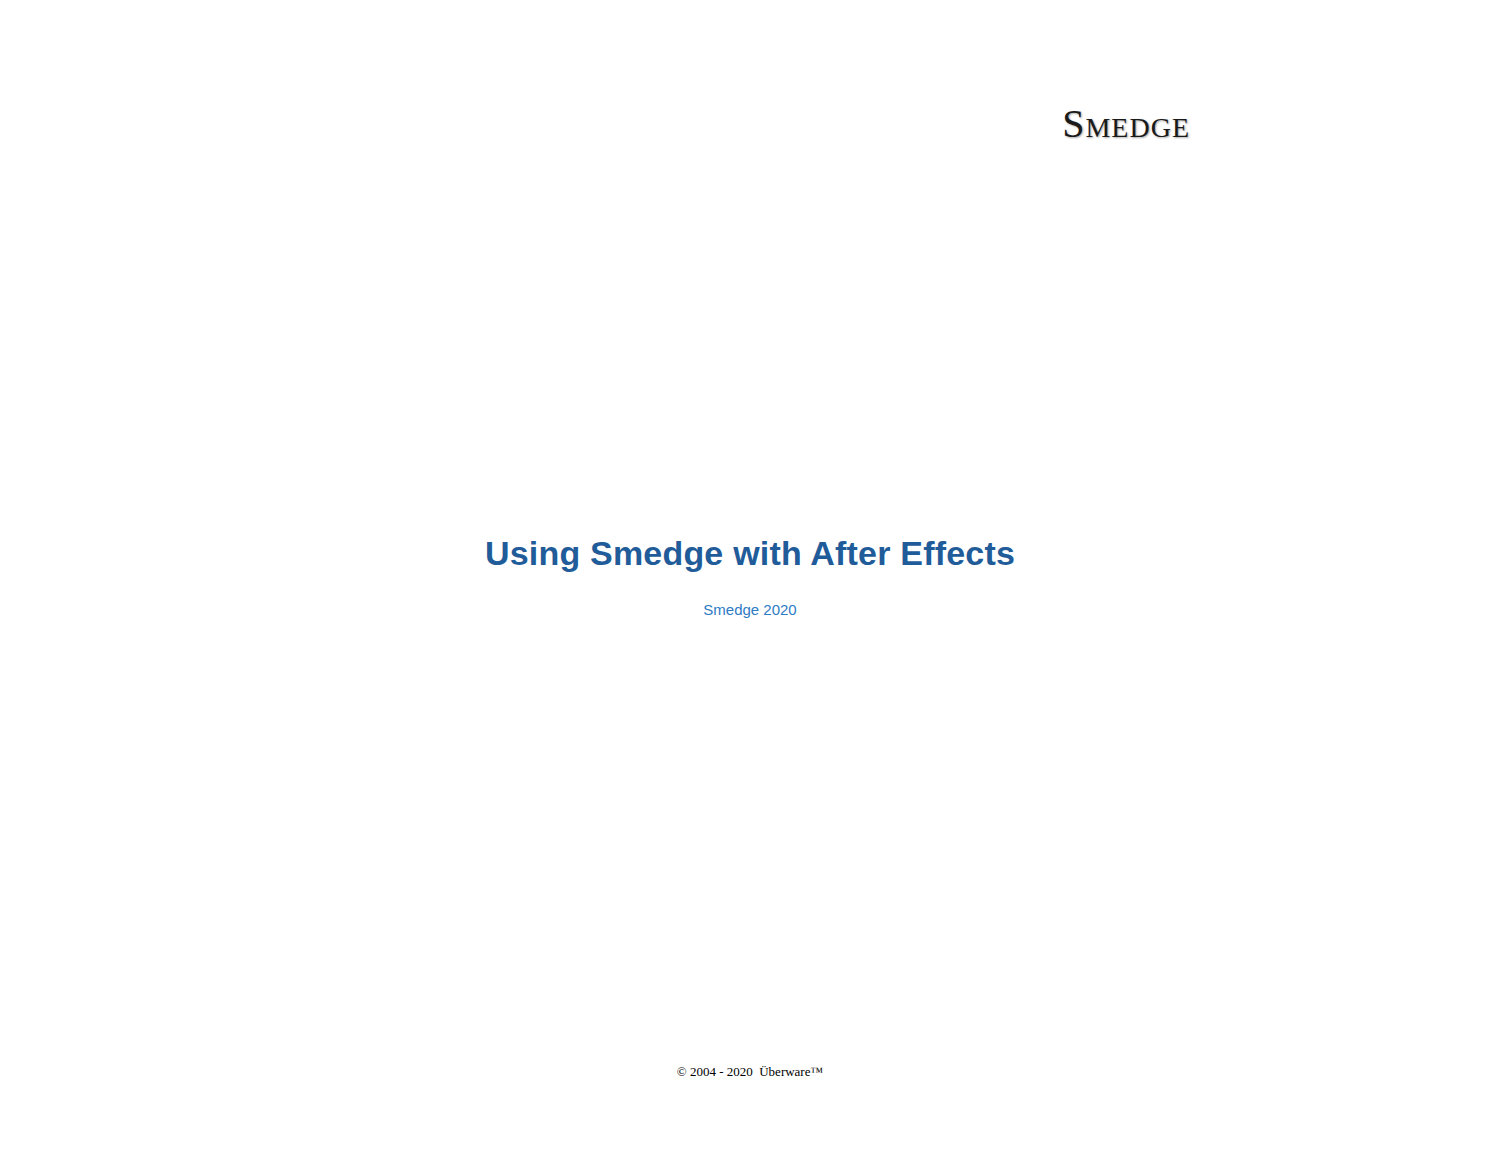Smedge
Using Smedge with After Effects
Smedge 2020
© 2004 - 2020 Überware™